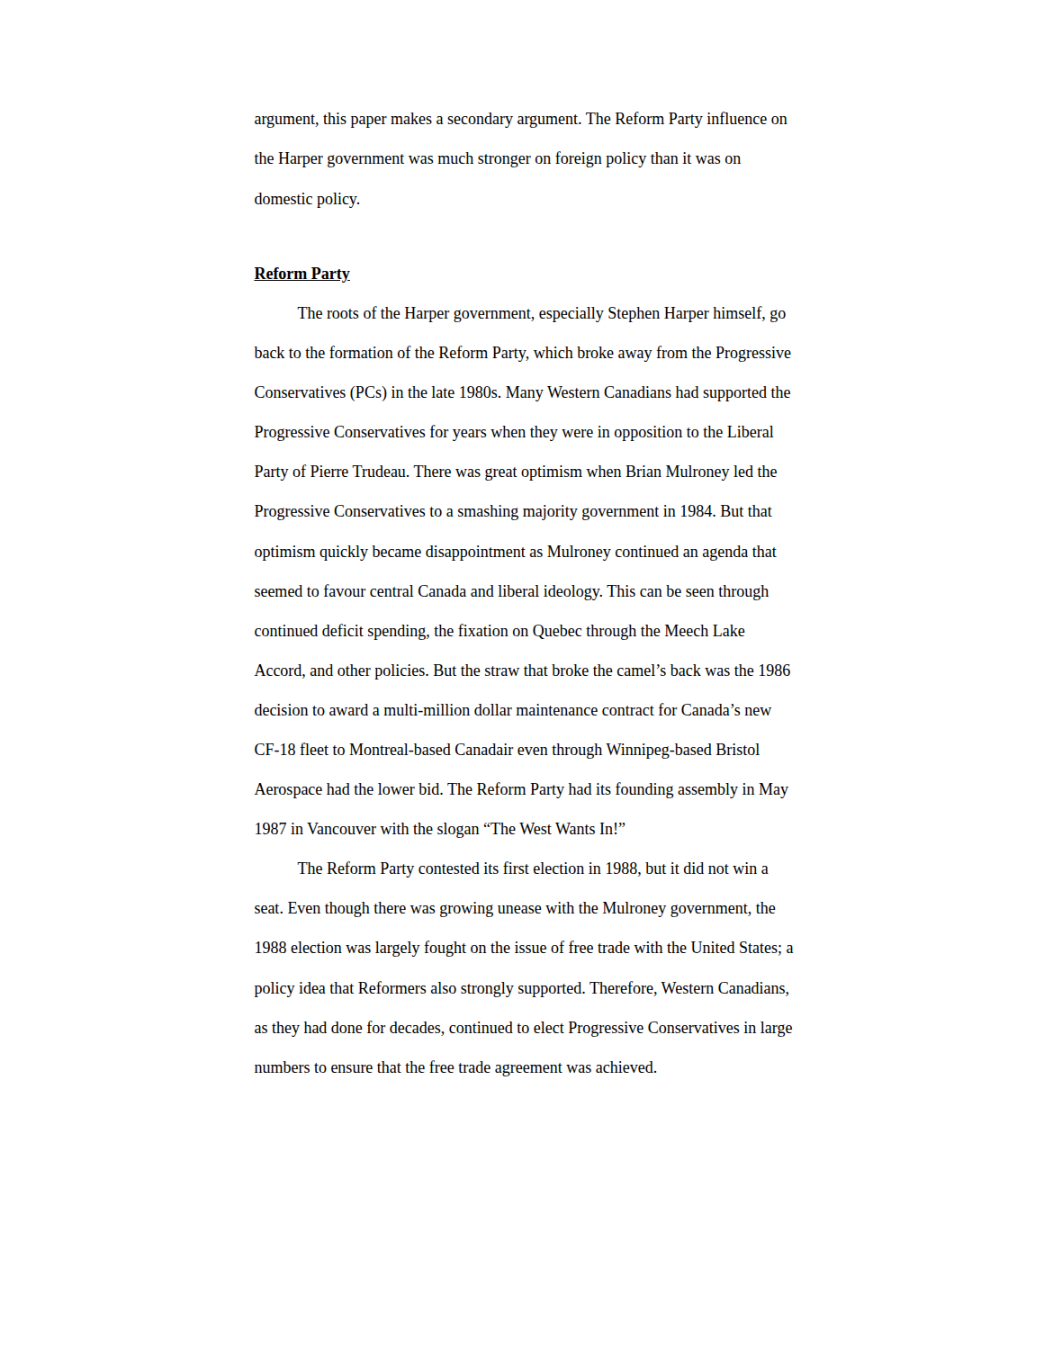argument, this paper makes a secondary argument. The Reform Party influence on the Harper government was much stronger on foreign policy than it was on domestic policy.
Reform Party
The roots of the Harper government, especially Stephen Harper himself, go back to the formation of the Reform Party, which broke away from the Progressive Conservatives (PCs) in the late 1980s. Many Western Canadians had supported the Progressive Conservatives for years when they were in opposition to the Liberal Party of Pierre Trudeau. There was great optimism when Brian Mulroney led the Progressive Conservatives to a smashing majority government in 1984. But that optimism quickly became disappointment as Mulroney continued an agenda that seemed to favour central Canada and liberal ideology. This can be seen through continued deficit spending, the fixation on Quebec through the Meech Lake Accord, and other policies. But the straw that broke the camel’s back was the 1986 decision to award a multi-million dollar maintenance contract for Canada’s new CF-18 fleet to Montreal-based Canadair even through Winnipeg-based Bristol Aerospace had the lower bid. The Reform Party had its founding assembly in May 1987 in Vancouver with the slogan “The West Wants In!”
The Reform Party contested its first election in 1988, but it did not win a seat. Even though there was growing unease with the Mulroney government, the 1988 election was largely fought on the issue of free trade with the United States; a policy idea that Reformers also strongly supported. Therefore, Western Canadians, as they had done for decades, continued to elect Progressive Conservatives in large numbers to ensure that the free trade agreement was achieved.